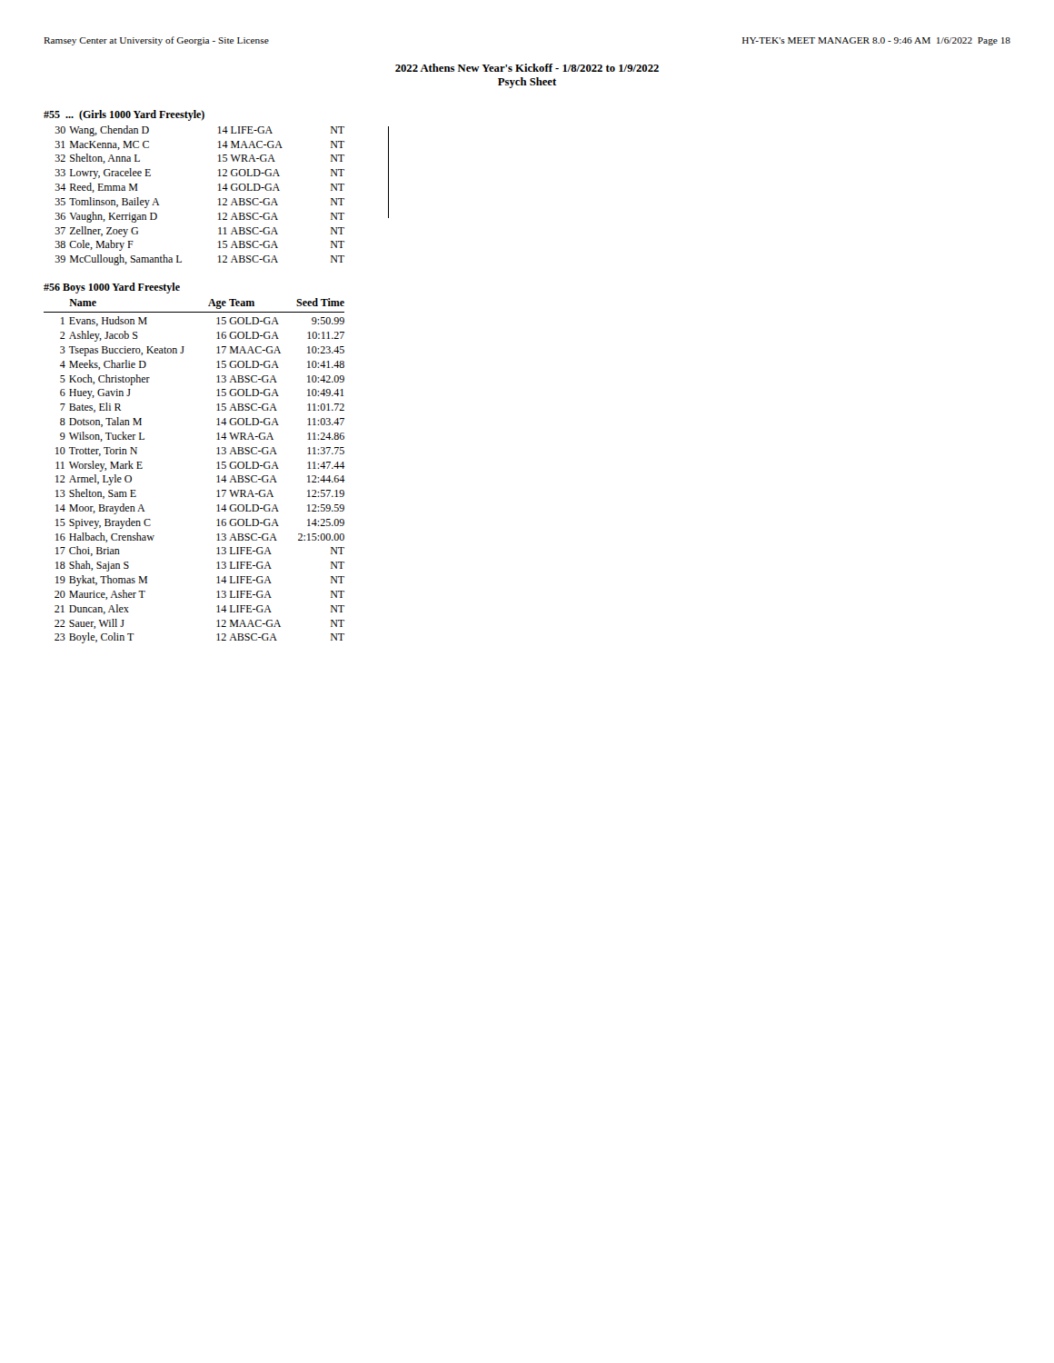Ramsey Center at University of Georgia - Site License
HY-TEK's MEET MANAGER 8.0 - 9:46 AM 1/6/2022 Page 18
2022 Athens New Year's Kickoff - 1/8/2022 to 1/9/2022
Psych Sheet
#55 ... (Girls 1000 Yard Freestyle)
| 30 | Wang, Chendan D | 14 | LIFE-GA | NT |
| 31 | MacKenna, MC C | 14 | MAAC-GA | NT |
| 32 | Shelton, Anna L | 15 | WRA-GA | NT |
| 33 | Lowry, Gracelee E | 12 | GOLD-GA | NT |
| 34 | Reed, Emma M | 14 | GOLD-GA | NT |
| 35 | Tomlinson, Bailey A | 12 | ABSC-GA | NT |
| 36 | Vaughn, Kerrigan D | 12 | ABSC-GA | NT |
| 37 | Zellner, Zoey G | 11 | ABSC-GA | NT |
| 38 | Cole, Mabry F | 15 | ABSC-GA | NT |
| 39 | McCullough, Samantha L | 12 | ABSC-GA | NT |
#56 Boys 1000 Yard Freestyle
| | Name | Age | Team | Seed Time |
| --- | --- | --- | --- | --- |
| 1 | Evans, Hudson M | 15 | GOLD-GA | 9:50.99 |
| 2 | Ashley, Jacob S | 16 | GOLD-GA | 10:11.27 |
| 3 | Tsepas Bucciero, Keaton J | 17 | MAAC-GA | 10:23.45 |
| 4 | Meeks, Charlie D | 15 | GOLD-GA | 10:41.48 |
| 5 | Koch, Christopher | 13 | ABSC-GA | 10:42.09 |
| 6 | Huey, Gavin J | 15 | GOLD-GA | 10:49.41 |
| 7 | Bates, Eli R | 15 | ABSC-GA | 11:01.72 |
| 8 | Dotson, Talan M | 14 | GOLD-GA | 11:03.47 |
| 9 | Wilson, Tucker L | 14 | WRA-GA | 11:24.86 |
| 10 | Trotter, Torin N | 13 | ABSC-GA | 11:37.75 |
| 11 | Worsley, Mark E | 15 | GOLD-GA | 11:47.44 |
| 12 | Armel, Lyle O | 14 | ABSC-GA | 12:44.64 |
| 13 | Shelton, Sam E | 17 | WRA-GA | 12:57.19 |
| 14 | Moor, Brayden A | 14 | GOLD-GA | 12:59.59 |
| 15 | Spivey, Brayden C | 16 | GOLD-GA | 14:25.09 |
| 16 | Halbach, Crenshaw | 13 | ABSC-GA | 2:15:00.00 |
| 17 | Choi, Brian | 13 | LIFE-GA | NT |
| 18 | Shah, Sajan S | 13 | LIFE-GA | NT |
| 19 | Bykat, Thomas M | 14 | LIFE-GA | NT |
| 20 | Maurice, Asher T | 13 | LIFE-GA | NT |
| 21 | Duncan, Alex | 14 | LIFE-GA | NT |
| 22 | Sauer, Will J | 12 | MAAC-GA | NT |
| 23 | Boyle, Colin T | 12 | ABSC-GA | NT |